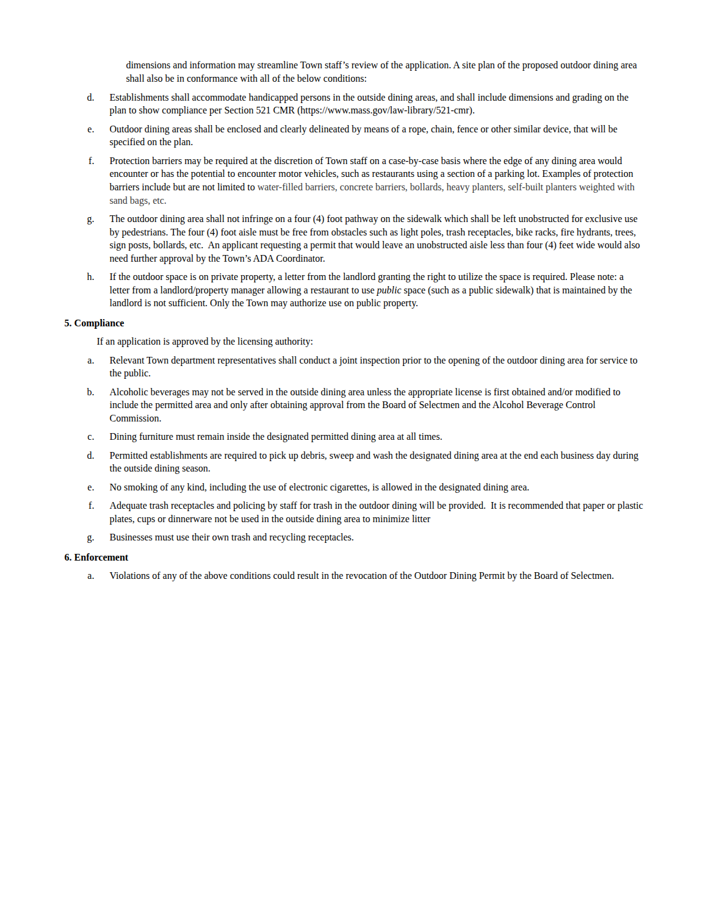dimensions and information may streamline Town staff’s review of the application. A site plan of the proposed outdoor dining area shall also be in conformance with all of the below conditions:
Establishments shall accommodate handicapped persons in the outside dining areas, and shall include dimensions and grading on the plan to show compliance per Section 521 CMR (https://www.mass.gov/law-library/521-cmr).
Outdoor dining areas shall be enclosed and clearly delineated by means of a rope, chain, fence or other similar device, that will be specified on the plan.
Protection barriers may be required at the discretion of Town staff on a case-by-case basis where the edge of any dining area would encounter or has the potential to encounter motor vehicles, such as restaurants using a section of a parking lot. Examples of protection barriers include but are not limited to water-filled barriers, concrete barriers, bollards, heavy planters, self-built planters weighted with sand bags, etc.
The outdoor dining area shall not infringe on a four (4) foot pathway on the sidewalk which shall be left unobstructed for exclusive use by pedestrians. The four (4) foot aisle must be free from obstacles such as light poles, trash receptacles, bike racks, fire hydrants, trees, sign posts, bollards, etc. An applicant requesting a permit that would leave an unobstructed aisle less than four (4) feet wide would also need further approval by the Town’s ADA Coordinator.
If the outdoor space is on private property, a letter from the landlord granting the right to utilize the space is required. Please note: a letter from a landlord/property manager allowing a restaurant to use public space (such as a public sidewalk) that is maintained by the landlord is not sufficient. Only the Town may authorize use on public property.
5. Compliance
If an application is approved by the licensing authority:
Relevant Town department representatives shall conduct a joint inspection prior to the opening of the outdoor dining area for service to the public.
Alcoholic beverages may not be served in the outside dining area unless the appropriate license is first obtained and/or modified to include the permitted area and only after obtaining approval from the Board of Selectmen and the Alcohol Beverage Control Commission.
Dining furniture must remain inside the designated permitted dining area at all times.
Permitted establishments are required to pick up debris, sweep and wash the designated dining area at the end each business day during the outside dining season.
No smoking of any kind, including the use of electronic cigarettes, is allowed in the designated dining area.
Adequate trash receptacles and policing by staff for trash in the outdoor dining will be provided. It is recommended that paper or plastic plates, cups or dinnerware not be used in the outside dining area to minimize litter
Businesses must use their own trash and recycling receptacles.
6. Enforcement
Violations of any of the above conditions could result in the revocation of the Outdoor Dining Permit by the Board of Selectmen.